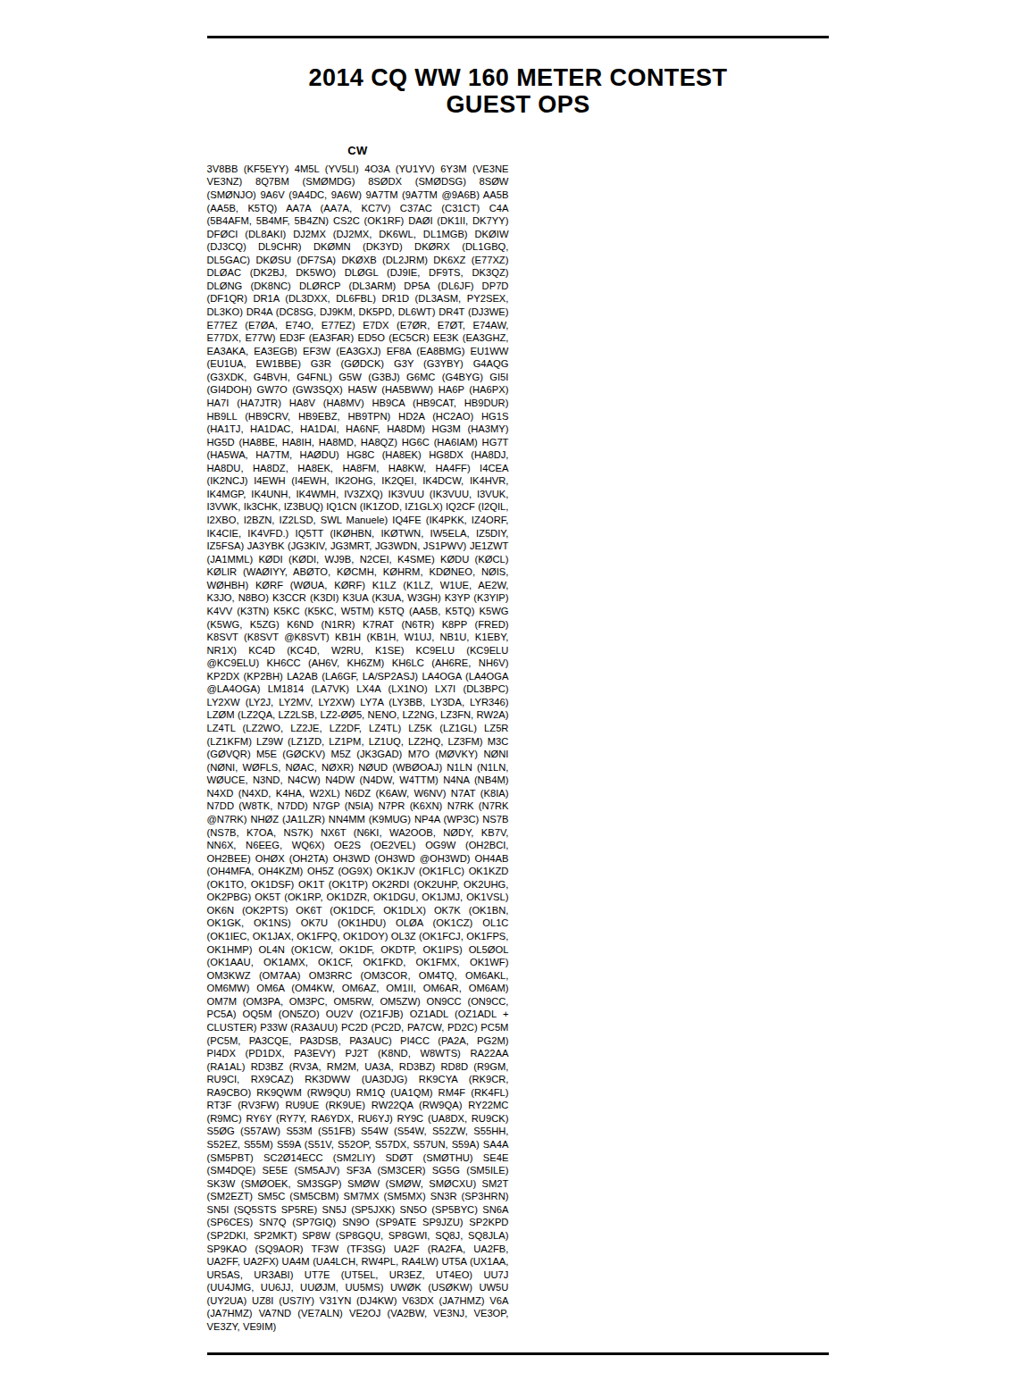2014 CQ WW 160 METER CONTESTGUEST OPS
CW
3V8BB (KF5EYY) 4M5L (YV5LI) 4O3A (YU1YV) 6Y3M (VE3NE VE3NZ) 8Q7BM (SMØMDG) 8SØDX (SMØDSG) 8SØW (SMØNJO) 9A6V (9A4DC, 9A6W) 9A7TM (9A7TM @9A6B) AA5B (AA5B, K5TQ) AA7A (AA7A, KC7V) C37AC (C31CT) C4A (5B4AFM, 5B4MF, 5B4ZN) CS2C (OK1RF) DAØI (DK1II, DK7YY) DFØCI (DL8AKI) DJ2MX (DJ2MX, DK6WL, DL1MGB) DKØIW (DJ3CQ) DL9CHR) DKØMN (DK3YD) DKØRX (DL1GBQ, DL5GAC) DKØSU (DF7SA) DKØXB (DL2JRM) DK6XZ (E77XZ) DLØAC (DK2BJ, DK5WO) DLØGL (DJ9IE, DF9TS, DK3QZ) DLØNG (DK8NC) DLØRCP (DL3ARM) DP5A (DL6JF) DP7D (DF1QR) DR1A (DL3DXX, DL6FBL) DR1D (DL3ASM, PY2SEX, DL3KO) DR4A (DC8SG, DJ9KM, DK5PD, DL6WT) DR4T (DJ3WE) E77EZ (E7ØA, E74O, E77EZ) E7DX (E7ØR, E7ØT, E74AW, E77DX, E77W) ED3F (EA3FAR) ED5O (EC5CR) EE3K (EA3GHZ, EA3AKA, EA3EGB) EF3W (EA3GXJ) EF8A (EA8BMG) EU1WW (EU1UA, EW1BBE) G3R (GØDCK) G3Y (G3YBY) G4AQG (G3XDK, G4BVH, G4FNL) G5W (G3BJ) G6MC (G4BYG) GI5I (GI4DOH) GW7O (GW3SQX) HA5W (HA5BWW) HA6P (HA6PX) HA7I (HA7JTR) HA8V (HA8MV) HB9CA (HB9CAT, HB9DUR) HB9LL (HB9CRV, HB9EBZ, HB9TPN) HD2A (HC2AO) HG1S (HA1TJ, HA1DAC, HA1DAI, HA6NF, HA8DM) HG3M (HA3MY) HG5D (HA8BE, HA8IH, HA8MD, HA8QZ) HG6C (HA6IAM) HG7T (HA5WA, HA7TM, HAØDU) HG8C (HA8EK) HG8DX (HA8DJ, HA8DU, HA8DZ, HA8EK, HA8FM, HA8KW, HA4FF) I4CEA (IK2NCJ) I4EWH (I4EWH, IK2OHG, IK2QEI, IK4DCW, IK4HVR, IK4MGP, IK4UNH, IK4WMH, IV3ZXQ) IK3VUU (IK3VUU, I3VUK, I3VWK, Ik3CHK, IZ3BUQ) IQ1CN (IK1ZOD, IZ1GLX) IQ2CF (I2QIL, I2XBO, I2BZN, IZ2LSD, SWL Manuele) IQ4FE (IK4PKK, IZ4ORF, IK4CIE, IK4VFD.) IQ5TT (IKØHBN, IKØTWN, IW5ELA, IZ5DIY, IZ5FSA) JA3YBK (JG3KIV, JG3MRT, JG3WDN, JS1PWV) JE1ZWT (JA1MML) KØDI (KØDI, WJ9B, N2CEI, K4SME) KØDU (KØCL) KØLIR (WAØIYY, ABØTO, KØCMH, KØHRM, KDØNEO, NØIS, WØHBH) KØRF (WØUA, KØRF) K1LZ (K1LZ, W1UE, AE2W, K3JO, N8BO) K3CCR (K3DI) K3UA (K3UA, W3GH) K3YP (K3YIP) K4VV (K3TN) K5KC (K5KC, W5TM) K5TQ (AA5B, K5TQ) K5WG (K5WG, K5ZG) K6ND (N1RR) K7RAT (N6TR) K8PP (FRED) K8SVT (K8SVT @K8SVT) KB1H (KB1H, W1UJ, NB1U, K1EBY, NR1X) KC4D (KC4D, W2RU, K1SE) KC9ELU (KC9ELU @KC9ELU) KH6CC (AH6V, KH6ZM) KH6LC (AH6RE, NH6V) KP2DX (KP2BH) LA2AB (LA6GF, LA/SP2ASJ) LA4OGA (LA4OGA @LA4OGA) LM1814 (LA7VK) LX4A (LX1NO) LX7I (DL3BPC) LY2XW (LY2J, LY2MV, LY2XW) LY7A (LY3BB, LY3DA, LYR346) LZØM (LZ2QA, LZ2LSB, LZ2-ØØ5, NENO, LZ2NG, LZ3FN, RW2A) LZ4TL (LZ2WO, LZ2JE, LZ2DF, LZ4TL) LZ5K (LZ1GL) LZ5R (LZ1KFM) LZ9W (LZ1ZD, LZ1PM, LZ1UQ, LZ2HQ, LZ3FM) M3C (GØVQR) M5E (GØCKV) M5Z (JK3GAD) M7O (MØVKY) NØNI (NØNI, WØFLS, NØAC, NØXR) NØUD (WBØOAJ) N1LN (N1LN, WØUCE, N3ND, N4CW) N4DW (N4DW, W4TTM) N4NA (NB4M) N4XD (N4XD, K4HA, W2XL) N6DZ (K6AW, W6NV) N7AT (K8IA) N7DD (W8TK, N7DD) N7GP (N5IA) N7PR (K6XN) N7RK (N7RK @N7RK) NHØZ (JA1LZR) NN4MM (K9MUG) NP4A (WP3C) NS7B (NS7B, K7OA, NS7K) NX6T (N6KI, WA2OOB, NØDY, KB7V, NN6X, N6EEG, WQ6X) OE2S (OE2VEL) OG9W (OH2BCI, OH2BEE) OHØX (OH2TA) OH3WD (OH3WD @OH3WD) OH4AB (OH4MFA, OH4KZM) OH5Z (OG9X) OK1KJV (OK1FLC) OK1KZD (OK1TO, OK1DSF) OK1T (OK1TP) OK2RDI (OK2UHP, OK2UHG, OK2PBG) OK5T (OK1RP, OK1DZR, OK1DGU, OK1JMJ, OK1VSL) OK6N (OK2PTS) OK6T (OK1DCF, OK1DLX) OK7K (OK1BN, OK1GK, OK1NS) OK7U (OK1HDU) OLØA (OK1CZ) OL1C (OK1IEC, OK1JAX, OK1FPQ, OK1DOY) OL3Z (OK1FCJ, OK1FPS, OK1HMP) OL4N (OK1CW, OK1DF, OKDTP, OK1IPS) OL5ØOL (OK1AAU, OK1AMX, OK1CF, OK1FKD, OK1FMX, OK1WF) OM3KWZ (OM7AA) OM3RRC (OM3COR, OM4TQ, OM6AKL, OM6MW) OM6A (OM4KW, OM6AZ, OM1II, OM6AR, OM6AM) OM7M (OM3PA, OM3PC, OM5RW, OM5ZW) ON9CC (ON9CC, PC5A) OQ5M (ON5ZO) OU2V (OZ1FJB) OZ1ADL (OZ1ADL + CLUSTER) P33W (RA3AUU) PC2D (PC2D, PA7CW, PD2C) PC5M (PC5M, PA3CQE, PA3DSB, PA3AUC) PI4CC (PA2A, PG2M) PI4DX (PD1DX, PA3EVY) PJ2T (K8ND, W8WTS) RA22AA (RA1AL) RD3BZ (RV3A, RM2M, UA3A, RD3BZ) RD8D (R9GM, RU9CI, RX9CAZ) RK3DWW (UA3DJG) RK9CYA (RK9CR, RA9CBO) RK9QWM (RW9QU) RM1Q (UA1QM) RM4F (RK4FL) RT3F (RV3FW) RU9UE (RK9UE) RW22QA (RW9QA) RY22MC (R9MC) RY6Y (RY7Y, RA6YDX, RU6YJ) RY9C (UA8DX, RU9CK) S5ØG (S57AW) S53M (S51FB) S54W (S54W, S52ZW, S55HH, S52EZ, S55M) S59A (S51V, S52OP, S57DX, S57UN, S59A) SA4A (SM5PBT) SC2Ø14ECC (SM2LIY) SDØT (SMØTHU) SE4E (SM4DQE) SE5E (SM5AJV) SF3A (SM3CER) SG5G (SM5ILE) SK3W (SMØOEK, SM3SGP) SMØW (SMØW, SMØCXU) SM2T (SM2EZT) SM5C (SM5CBM) SM7MX (SM5MX) SN3R (SP3HRN) SN5I (SQ5STS SP5RE) SN5J (SP5JXK) SN5O (SP5BYC) SN6A (SP6CES) SN7Q (SP7GIQ) SN9O (SP9ATE SP9JZU) SP2KPD (SP2DKI, SP2MKT) SP8W (SP8GQU, SP8GWI, SQ8J, SQ8JLA) SP9KAO (SQ9AOR) TF3W (TF3SG) UA2F (RA2FA, UA2FB, UA2FF, UA2FX) UA4M (UA4LCH, RW4PL, RA4LW) UT5A (UX1AA, UR5AS, UR3ABI) UT7E (UT5EL, UR3EZ, UT4EO) UU7J (UU4JMG, UU6JJ, UUØJM, UU5MS) UWØK (USØKW) UW5U (UY2UA) UZ8I (US7IY) V31YN (DJ4KW) V63DX (JA7HMZ) V6A (JA7HMZ) VA7ND (VE7ALN) VE2OJ (VA2BW, VE3NJ, VE3OP, VE3ZY, VE9IM)